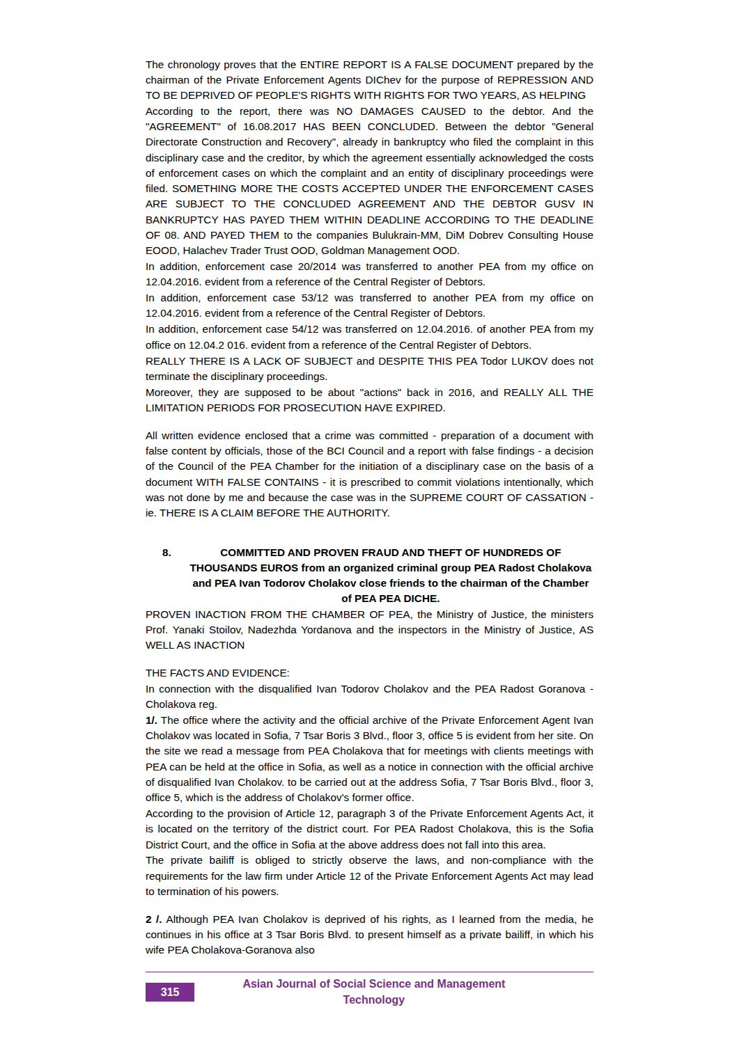The chronology proves that the ENTIRE REPORT IS A FALSE DOCUMENT prepared by the chairman of the Private Enforcement Agents DIChev for the purpose of REPRESSION AND TO BE DEPRIVED OF PEOPLE'S RIGHTS WITH RIGHTS FOR TWO YEARS, AS HELPING
According to the report, there was NO DAMAGES CAUSED to the debtor. And the "AGREEMENT" of 16.08.2017 HAS BEEN CONCLUDED. Between the debtor "General Directorate Construction and Recovery", already in bankruptcy who filed the complaint in this disciplinary case and the creditor, by which the agreement essentially acknowledged the costs of enforcement cases on which the complaint and an entity of disciplinary proceedings were filed. SOMETHING MORE THE COSTS ACCEPTED UNDER THE ENFORCEMENT CASES ARE SUBJECT TO THE CONCLUDED AGREEMENT AND THE DEBTOR GUSV IN BANKRUPTCY HAS PAYED THEM WITHIN DEADLINE ACCORDING TO THE DEADLINE OF 08. AND PAYED THEM to the companies Bulukrain-MM, DiM Dobrev Consulting House EOOD, Halachev Trader Trust OOD, Goldman Management OOD.
In addition, enforcement case 20/2014 was transferred to another PEA from my office on 12.04.2016. evident from a reference of the Central Register of Debtors.
In addition, enforcement case 53/12 was transferred to another PEA from my office on 12.04.2016. evident from a reference of the Central Register of Debtors.
In addition, enforcement case 54/12 was transferred on 12.04.2016. of another PEA from my office on 12.04.2 016. evident from a reference of the Central Register of Debtors.
REALLY THERE IS A LACK OF SUBJECT and DESPITE THIS PEA Todor LUKOV does not terminate the disciplinary proceedings.
Moreover, they are supposed to be about "actions" back in 2016, and REALLY ALL THE LIMITATION PERIODS FOR PROSECUTION HAVE EXPIRED.
All written evidence enclosed that a crime was committed - preparation of a document with false content by officials, those of the BCI Council and a report with false findings - a decision of the Council of the PEA Chamber for the initiation of a disciplinary case on the basis of a document WITH FALSE CONTAINS - it is prescribed to commit violations intentionally, which was not done by me and because the case was in the SUPREME COURT OF CASSATION - ie. THERE IS A CLAIM BEFORE THE AUTHORITY.
8.
COMMITTED AND PROVEN FRAUD AND THEFT OF HUNDREDS OF THOUSANDS EUROS from an organized criminal group PEA Radost Cholakova and PEA Ivan Todorov Cholakov close friends to the chairman of the Chamber of PEA PEA DICHE.
PROVEN INACTION FROM THE CHAMBER OF PEA, the Ministry of Justice, the ministers Prof. Yanaki Stoilov, Nadezhda Yordanova and the inspectors in the Ministry of Justice, AS WELL AS INACTION
THE FACTS AND EVIDENCE:
In connection with the disqualified Ivan Todorov Cholakov and the PEA Radost Goranova - Cholakova reg.
1/. The office where the activity and the official archive of the Private Enforcement Agent Ivan Cholakov was located in Sofia, 7 Tsar Boris 3 Blvd., floor 3, office 5 is evident from her site. On the site we read a message from PEA Cholakova that for meetings with clients meetings with PEA can be held at the office in Sofia, as well as a notice in connection with the official archive of disqualified Ivan Cholakov. to be carried out at the address Sofia, 7 Tsar Boris Blvd., floor 3, office 5, which is the address of Cholakov's former office.
According to the provision of Article 12, paragraph 3 of the Private Enforcement Agents Act, it is located on the territory of the district court. For PEA Radost Cholakova, this is the Sofia District Court, and the office in Sofia at the above address does not fall into this area.
The private bailiff is obliged to strictly observe the laws, and non-compliance with the requirements for the law firm under Article 12 of the Private Enforcement Agents Act may lead to termination of his powers.
2 /. Although PEA Ivan Cholakov is deprived of his rights, as I learned from the media, he continues in his office at 3 Tsar Boris Blvd. to present himself as a private bailiff, in which his wife PEA Cholakova-Goranova also
315
Asian Journal of Social Science and Management Technology